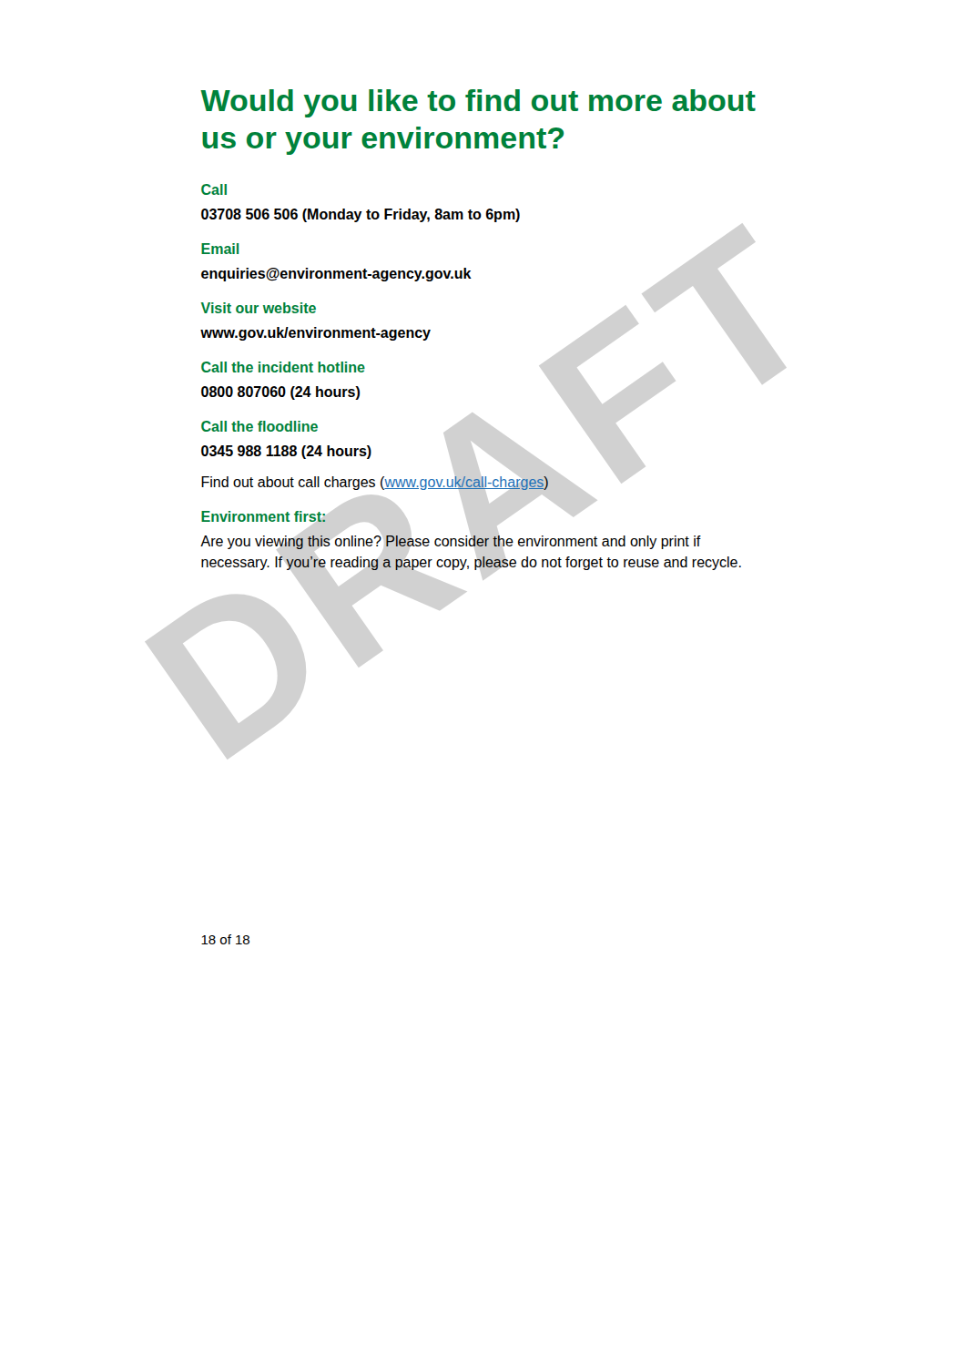DRAFT
Would you like to find out more about us or your environment?
Call
03708 506 506 (Monday to Friday, 8am to 6pm)
Email
enquiries@environment-agency.gov.uk
Visit our website
www.gov.uk/environment-agency
Call the incident hotline
0800 807060 (24 hours)
Call the floodline
0345 988 1188 (24 hours)
Find out about call charges (www.gov.uk/call-charges)
Environment first:
Are you viewing this online? Please consider the environment and only print if necessary. If you’re reading a paper copy, please do not forget to reuse and recycle.
18 of 18